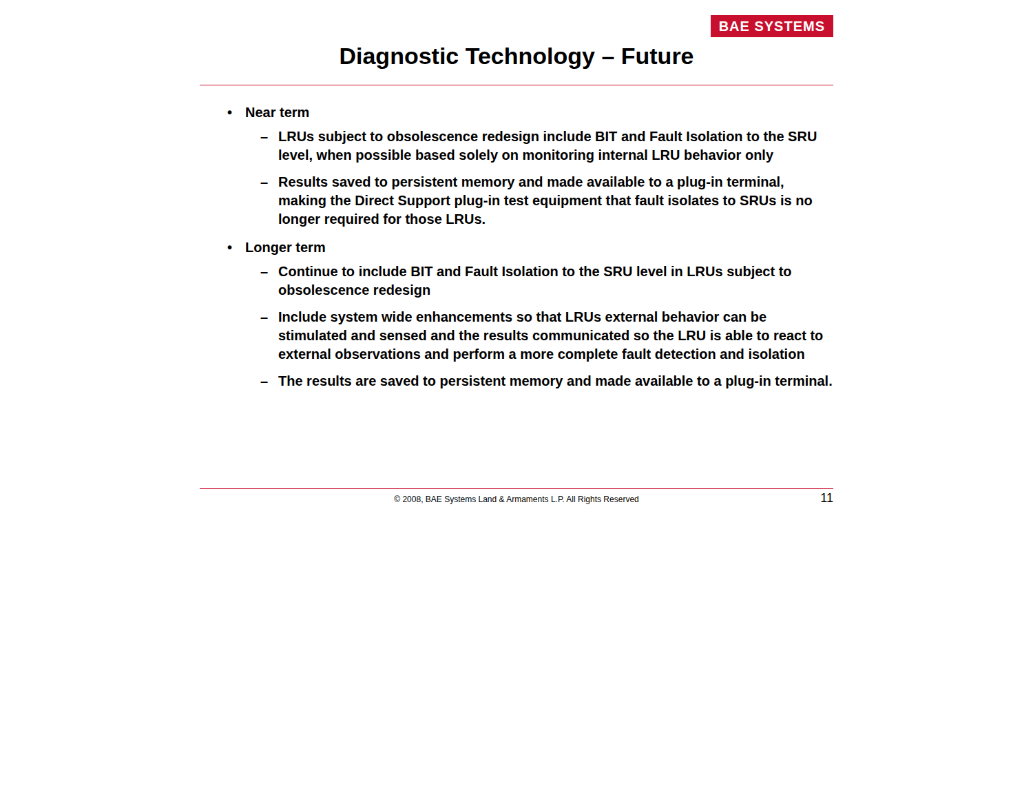BAE SYSTEMS
Diagnostic Technology – Future
Near term
LRUs subject to obsolescence redesign include BIT and Fault Isolation to the SRU level, when possible based solely on monitoring internal LRU behavior only
Results saved to persistent memory and made available to a plug-in terminal, making the Direct Support plug-in test equipment that fault isolates to SRUs is no longer required for those LRUs.
Longer term
Continue to include BIT and Fault Isolation to the SRU level in LRUs subject to obsolescence redesign
Include system wide enhancements so that LRUs external behavior can be stimulated and sensed and the results communicated so the LRU is able to react to external observations and perform a more complete fault detection and isolation
The results are saved to persistent memory and made available to a plug-in terminal.
© 2008, BAE Systems Land & Armaments L.P. All Rights Reserved
11